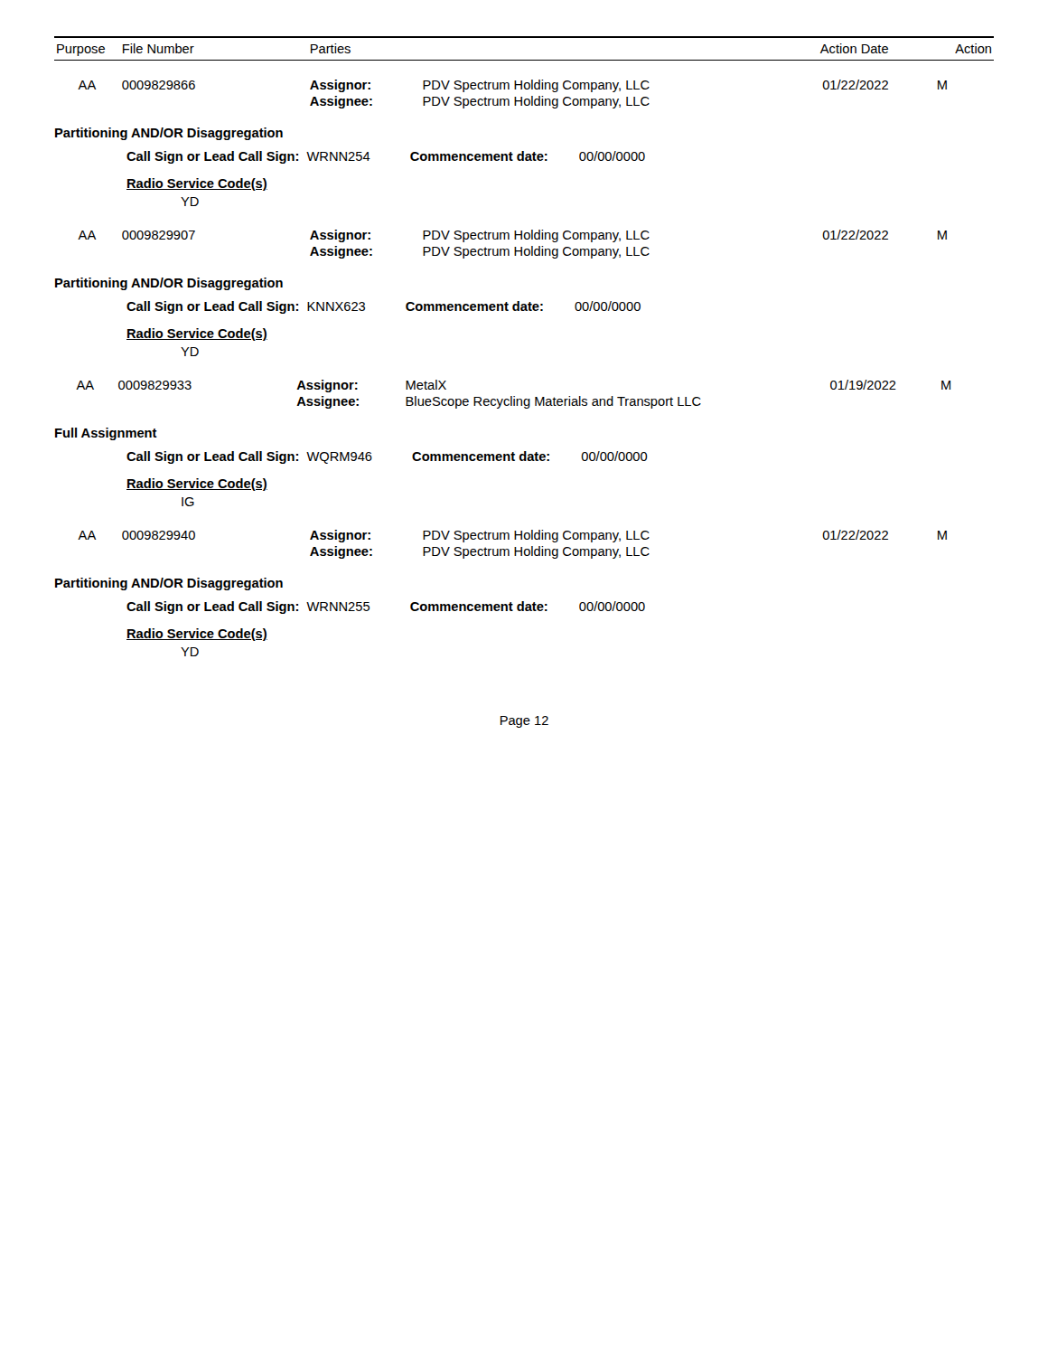| Purpose | File Number | Parties | Action Date | Action |
| AA | 0009829866 | Assignor: | PDV Spectrum Holding Company, LLC | 01/22/2022 | M |
| | | Assignee: | PDV Spectrum Holding Company, LLC | | |
Partitioning AND/OR Disaggregation
Call Sign or Lead Call Sign: WRNN254 Commencement date: 00/00/0000
Radio Service Code(s)
YD
| AA | 0009829907 | Assignor: | PDV Spectrum Holding Company, LLC | 01/22/2022 | M |
| | | Assignee: | PDV Spectrum Holding Company, LLC | | |
Partitioning AND/OR Disaggregation
Call Sign or Lead Call Sign: KNNX623 Commencement date: 00/00/0000
Radio Service Code(s)
YD
| AA | 0009829933 | Assignor: | MetalX | 01/19/2022 | M |
| | | Assignee: | BlueScope Recycling Materials and Transport LLC | | |
Full Assignment
Call Sign or Lead Call Sign: WQRM946 Commencement date: 00/00/0000
Radio Service Code(s)
IG
| AA | 0009829940 | Assignor: | PDV Spectrum Holding Company, LLC | 01/22/2022 | M |
| | | Assignee: | PDV Spectrum Holding Company, LLC | | |
Partitioning AND/OR Disaggregation
Call Sign or Lead Call Sign: WRNN255 Commencement date: 00/00/0000
Radio Service Code(s)
YD
Page 12